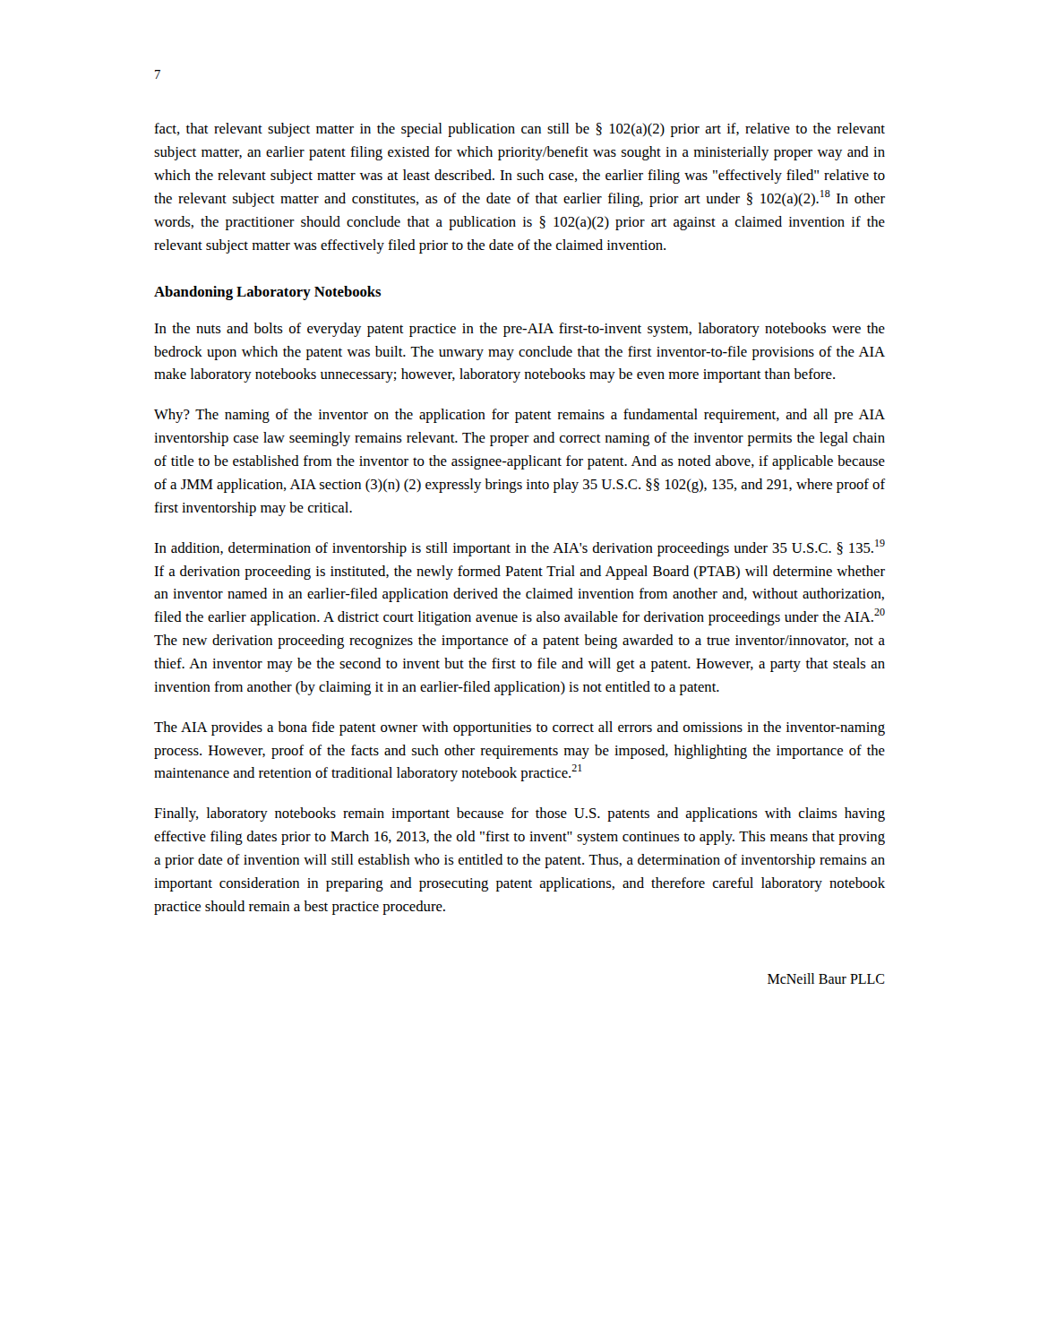7
fact, that relevant subject matter in the special publication can still be § 102(a)(2) prior art if, relative to the relevant subject matter, an earlier patent filing existed for which priority/benefit was sought in a ministerially proper way and in which the relevant subject matter was at least described. In such case, the earlier filing was "effectively filed" relative to the relevant subject matter and constitutes, as of the date of that earlier filing, prior art under § 102(a)(2).18 In other words, the practitioner should conclude that a publication is § 102(a)(2) prior art against a claimed invention if the relevant subject matter was effectively filed prior to the date of the claimed invention.
Abandoning Laboratory Notebooks
In the nuts and bolts of everyday patent practice in the pre-AIA first-to-invent system, laboratory notebooks were the bedrock upon which the patent was built. The unwary may conclude that the first inventor-to-file provisions of the AIA make laboratory notebooks unnecessary; however, laboratory notebooks may be even more important than before.
Why? The naming of the inventor on the application for patent remains a fundamental requirement, and all pre AIA inventorship case law seemingly remains relevant. The proper and correct naming of the inventor permits the legal chain of title to be established from the inventor to the assignee-applicant for patent. And as noted above, if applicable because of a JMM application, AIA section (3)(n) (2) expressly brings into play 35 U.S.C. §§ 102(g), 135, and 291, where proof of first inventorship may be critical.
In addition, determination of inventorship is still important in the AIA's derivation proceedings under 35 U.S.C. § 135.19 If a derivation proceeding is instituted, the newly formed Patent Trial and Appeal Board (PTAB) will determine whether an inventor named in an earlier-filed application derived the claimed invention from another and, without authorization, filed the earlier application. A district court litigation avenue is also available for derivation proceedings under the AIA.20 The new derivation proceeding recognizes the importance of a patent being awarded to a true inventor/innovator, not a thief. An inventor may be the second to invent but the first to file and will get a patent. However, a party that steals an invention from another (by claiming it in an earlier-filed application) is not entitled to a patent.
The AIA provides a bona fide patent owner with opportunities to correct all errors and omissions in the inventor-naming process. However, proof of the facts and such other requirements may be imposed, highlighting the importance of the maintenance and retention of traditional laboratory notebook practice.21
Finally, laboratory notebooks remain important because for those U.S. patents and applications with claims having effective filing dates prior to March 16, 2013, the old "first to invent" system continues to apply. This means that proving a prior date of invention will still establish who is entitled to the patent. Thus, a determination of inventorship remains an important consideration in preparing and prosecuting patent applications, and therefore careful laboratory notebook practice should remain a best practice procedure.
McNeill Baur PLLC